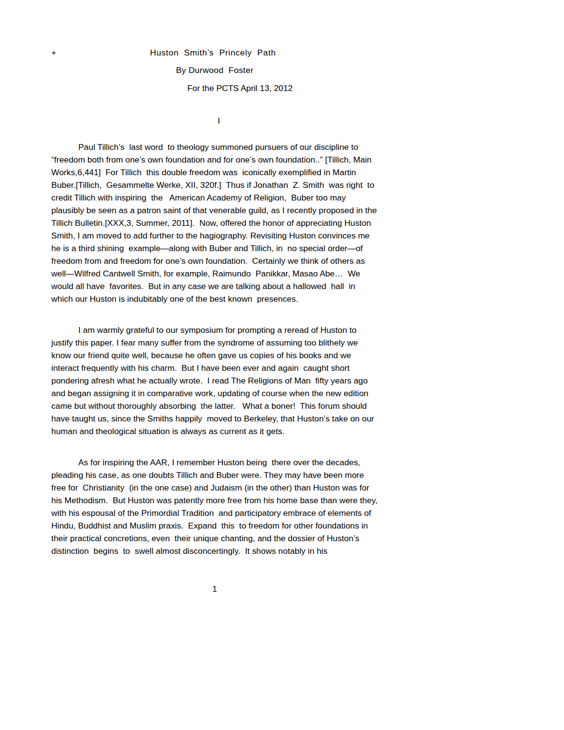+ Huston Smith’s Princely Path
By Durwood Foster
For the PCTS April 13, 2012
I
Paul Tillich’s last word to theology summoned pursuers of our discipline to “freedom both from one’s own foundation and for one’s own foundation..” [Tillich, Main Works,6,441] For Tillich this double freedom was iconically exemplified in Martin Buber.[Tillich, Gesammelte Werke, XII, 320f.] Thus if Jonathan Z. Smith was right to credit Tillich with inspiring the American Academy of Religion, Buber too may plausibly be seen as a patron saint of that venerable guild, as I recently proposed in the Tillich Bulletin.[XXX,3, Summer, 2011]. Now, offered the honor of appreciating Huston Smith, I am moved to add further to the hagiography. Revisiting Huston convinces me he is a third shining example—along with Buber and Tillich, in no special order—of freedom from and freedom for one’s own foundation. Certainly we think of others as well—Wilfred Cantwell Smith, for example, Raimundo Panikkar, Masao Abe… We would all have favorites. But in any case we are talking about a hallowed hall in which our Huston is indubitably one of the best known presences.
I am warmly grateful to our symposium for prompting a reread of Huston to justify this paper. I fear many suffer from the syndrome of assuming too blithely we know our friend quite well, because he often gave us copies of his books and we interact frequently with his charm. But I have been ever and again caught short pondering afresh what he actually wrote. I read The Religions of Man fifty years ago and began assigning it in comparative work, updating of course when the new edition came but without thoroughly absorbing the latter. What a boner! This forum should have taught us, since the Smiths happily moved to Berkeley, that Huston’s take on our human and theological situation is always as current as it gets.
As for inspiring the AAR, I remember Huston being there over the decades, pleading his case, as one doubts Tillich and Buber were. They may have been more free for Christianity (in the one case) and Judaism (in the other) than Huston was for his Methodism. But Huston was patently more free from his home base than were they, with his espousal of the Primordial Tradition and participatory embrace of elements of Hindu, Buddhist and Muslim praxis. Expand this to freedom for other foundations in their practical concretions, even their unique chanting, and the dossier of Huston’s distinction begins to swell almost disconcertingly. It shows notably in his
1